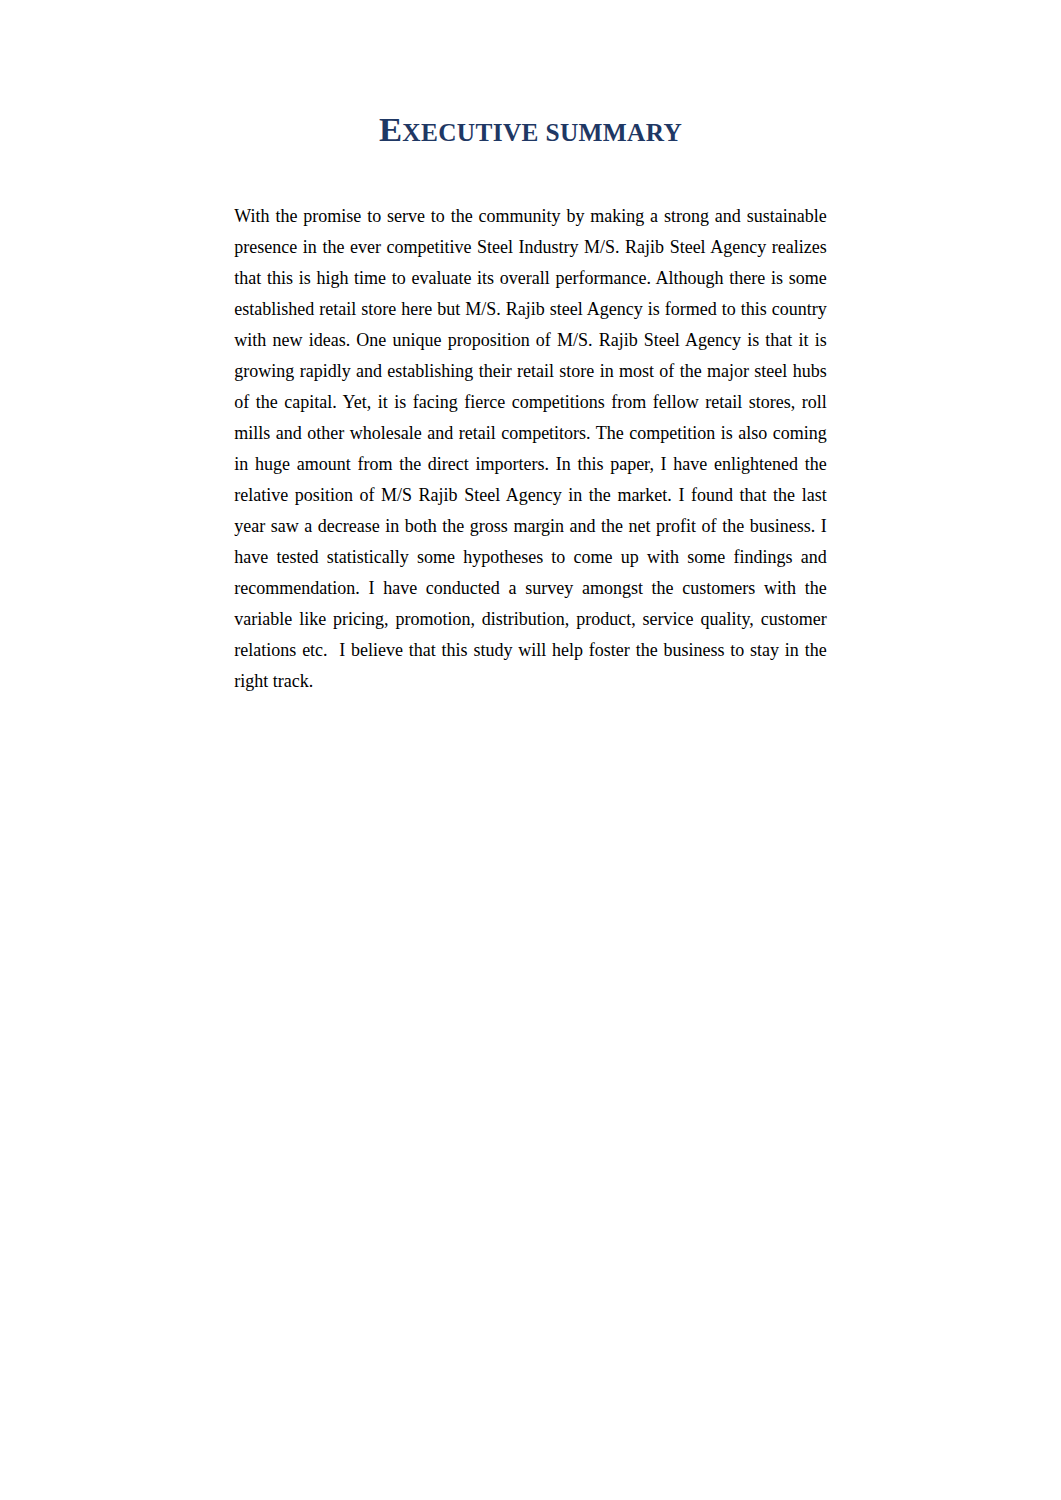Executive summary
With the promise to serve to the community by making a strong and sustainable presence in the ever competitive Steel Industry M/S. Rajib Steel Agency realizes that this is high time to evaluate its overall performance. Although there is some established retail store here but M/S. Rajib steel Agency is formed to this country with new ideas. One unique proposition of M/S. Rajib Steel Agency is that it is growing rapidly and establishing their retail store in most of the major steel hubs of the capital. Yet, it is facing fierce competitions from fellow retail stores, roll mills and other wholesale and retail competitors. The competition is also coming in huge amount from the direct importers. In this paper, I have enlightened the relative position of M/S Rajib Steel Agency in the market. I found that the last year saw a decrease in both the gross margin and the net profit of the business. I have tested statistically some hypotheses to come up with some findings and recommendation. I have conducted a survey amongst the customers with the variable like pricing, promotion, distribution, product, service quality, customer relations etc. I believe that this study will help foster the business to stay in the right track.